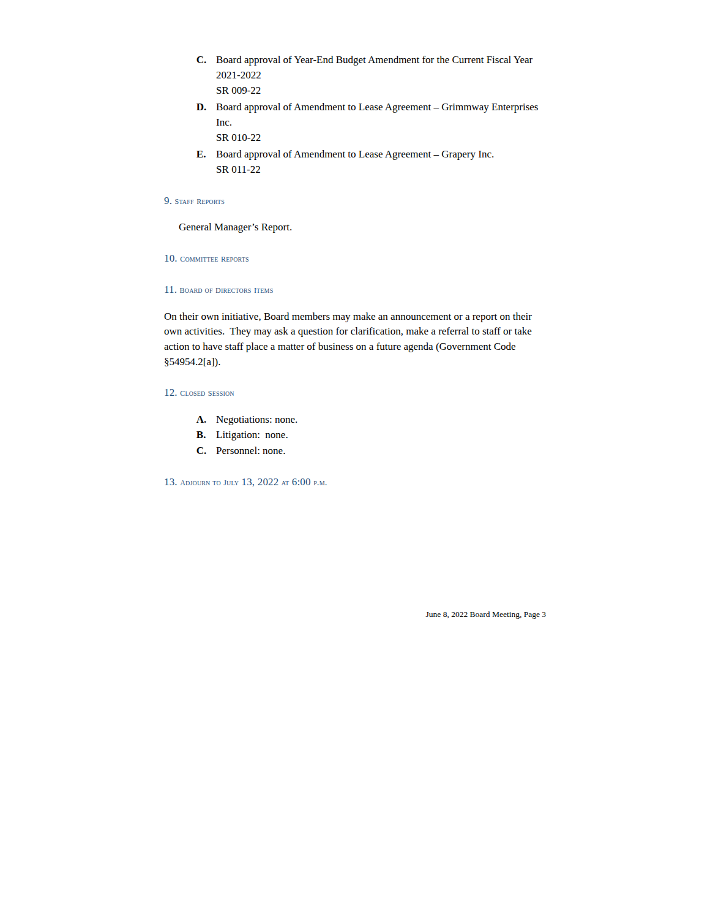C. Board approval of Year-End Budget Amendment for the Current Fiscal Year 2021-2022 SR 009-22
D. Board approval of Amendment to Lease Agreement – Grimmway Enterprises Inc. SR 010-22
E. Board approval of Amendment to Lease Agreement – Grapery Inc. SR 011-22
9. STAFF REPORTS
General Manager’s Report.
10. COMMITTEE REPORTS
11. BOARD OF DIRECTORS ITEMS
On their own initiative, Board members may make an announcement or a report on their own activities. They may ask a question for clarification, make a referral to staff or take action to have staff place a matter of business on a future agenda (Government Code §54954.2[a]).
12. CLOSED SESSION
A. Negotiations: none.
B. Litigation: none.
C. Personnel: none.
13. ADJOURN TO JULY 13, 2022 AT 6:00 P.M.
June 8, 2022 Board Meeting, Page 3